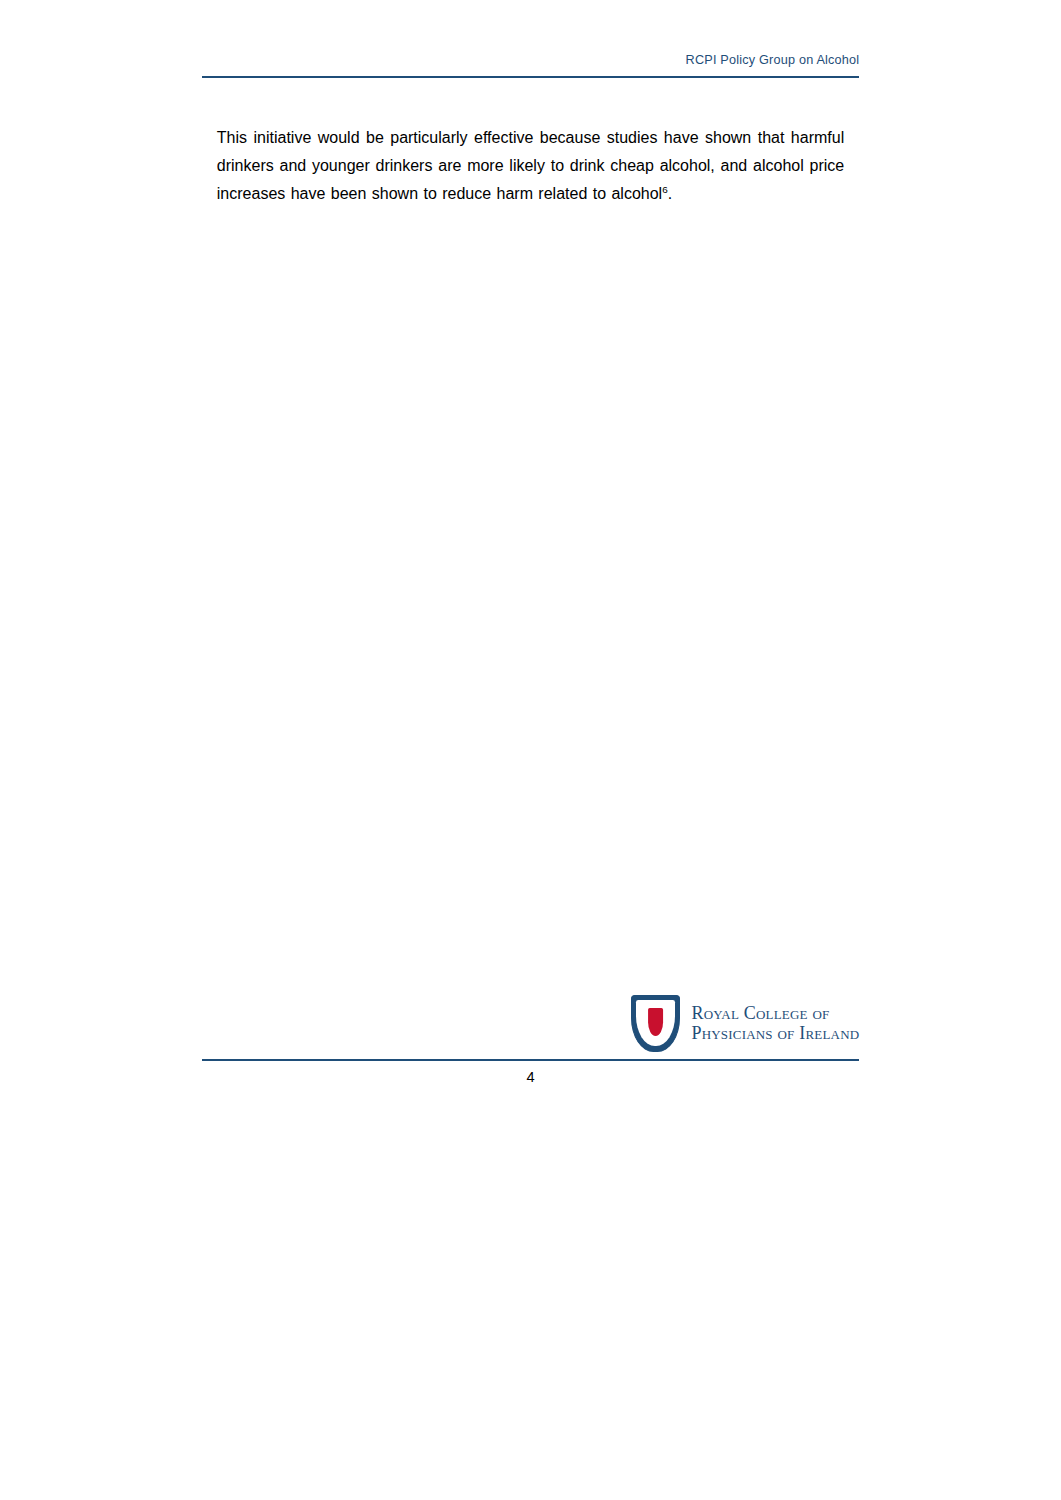RCPI Policy Group on Alcohol
This initiative would be particularly effective because studies have shown that harmful drinkers and younger drinkers are more likely to drink cheap alcohol, and alcohol price increases have been shown to reduce harm related to alcohol6.
Royal College of Physicians of Ireland
4